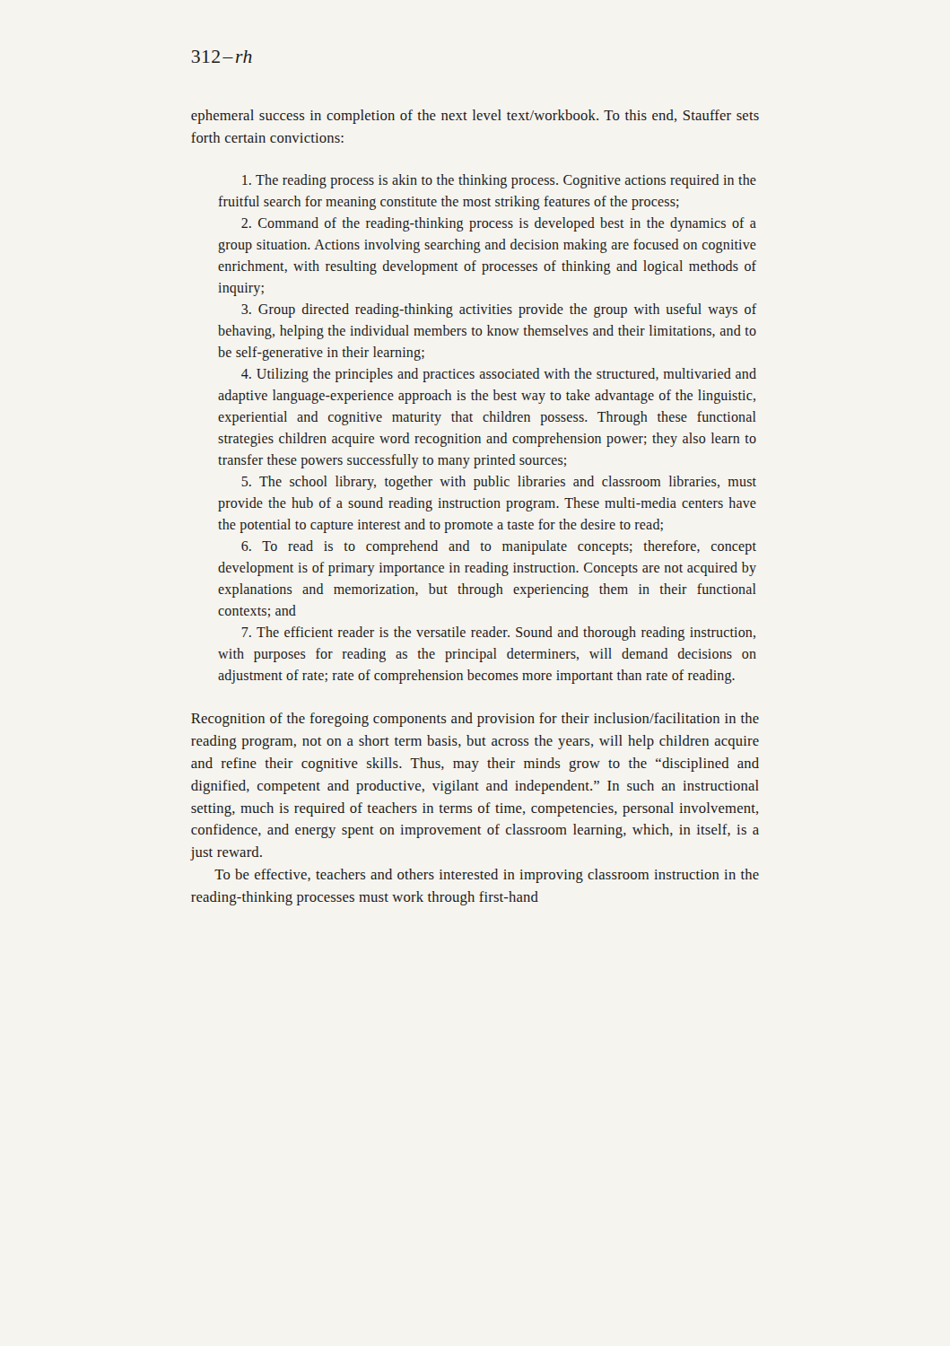312 – rh
ephemeral success in completion of the next level text/workbook. To this end, Stauffer sets forth certain convictions:
1. The reading process is akin to the thinking process. Cognitive actions required in the fruitful search for meaning constitute the most striking features of the process;
2. Command of the reading-thinking process is developed best in the dynamics of a group situation. Actions involving searching and decision making are focused on cognitive enrichment, with resulting development of processes of thinking and logical methods of inquiry;
3. Group directed reading-thinking activities provide the group with useful ways of behaving, helping the individual members to know themselves and their limitations, and to be self-generative in their learning;
4. Utilizing the principles and practices associated with the structured, multivaried and adaptive language-experience approach is the best way to take advantage of the linguistic, experiential and cognitive maturity that children possess. Through these functional strategies children acquire word recognition and comprehension power; they also learn to transfer these powers successfully to many printed sources;
5. The school library, together with public libraries and classroom libraries, must provide the hub of a sound reading instruction program. These multi-media centers have the potential to capture interest and to promote a taste for the desire to read;
6. To read is to comprehend and to manipulate concepts; therefore, concept development is of primary importance in reading instruction. Concepts are not acquired by explanations and memorization, but through experiencing them in their functional contexts; and
7. The efficient reader is the versatile reader. Sound and thorough reading instruction, with purposes for reading as the principal determiners, will demand decisions on adjustment of rate; rate of comprehension becomes more important than rate of reading.
Recognition of the foregoing components and provision for their inclusion/facilitation in the reading program, not on a short term basis, but across the years, will help children acquire and refine their cognitive skills. Thus, may their minds grow to the “disciplined and dignified, competent and productive, vigilant and independent.” In such an instructional setting, much is required of teachers in terms of time, competencies, personal involvement, confidence, and energy spent on improvement of classroom learning, which, in itself, is a just reward.
To be effective, teachers and others interested in improving classroom instruction in the reading-thinking processes must work through first-hand